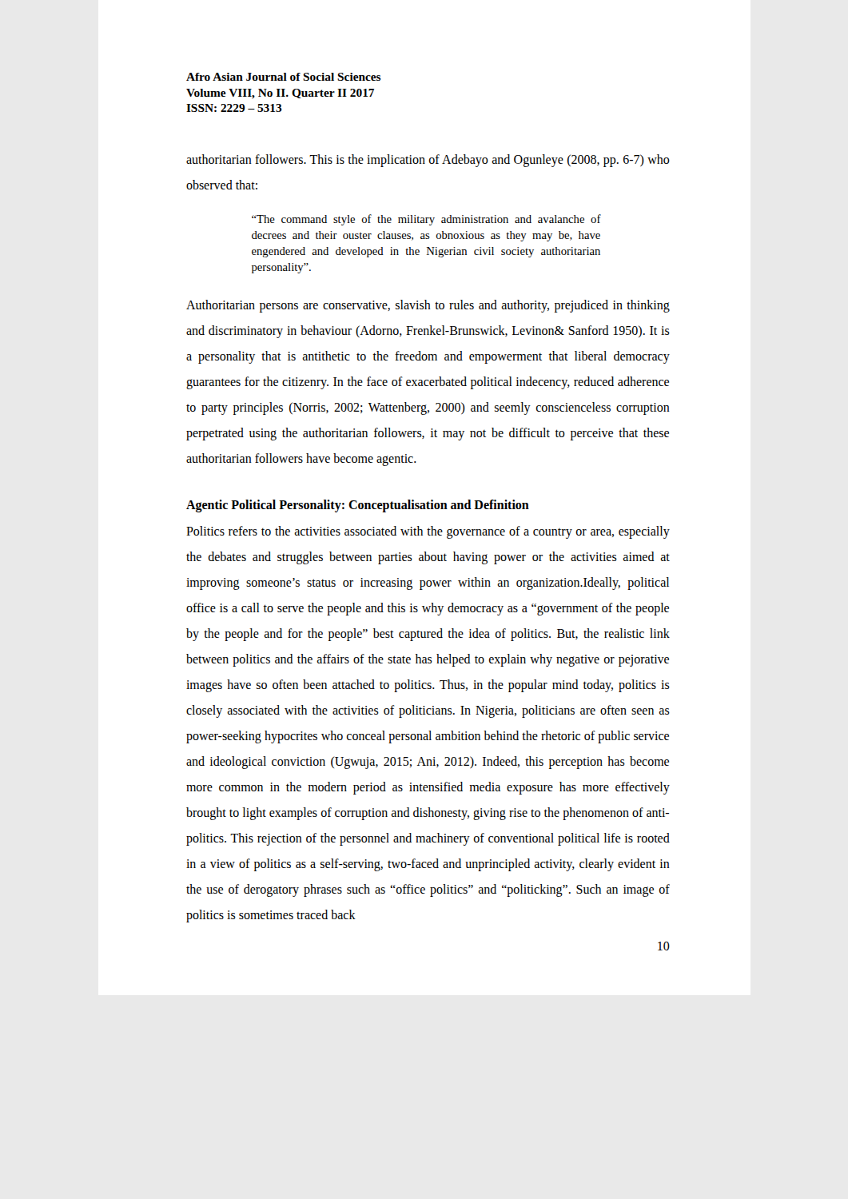Afro Asian Journal of Social Sciences
Volume VIII, No II. Quarter II 2017
ISSN: 2229 – 5313
authoritarian followers. This is the implication of Adebayo and Ogunleye (2008, pp. 6-7) who observed that:
“The command style of the military administration and avalanche of decrees and their ouster clauses, as obnoxious as they may be, have engendered and developed in the Nigerian civil society authoritarian personality”.
Authoritarian persons are conservative, slavish to rules and authority, prejudiced in thinking and discriminatory in behaviour (Adorno, Frenkel-Brunswick, Levinon& Sanford 1950). It is a personality that is antithetic to the freedom and empowerment that liberal democracy guarantees for the citizenry. In the face of exacerbated political indecency, reduced adherence to party principles (Norris, 2002; Wattenberg, 2000) and seemly conscienceless corruption perpetrated using the authoritarian followers, it may not be difficult to perceive that these authoritarian followers have become agentic.
Agentic Political Personality: Conceptualisation and Definition
Politics refers to the activities associated with the governance of a country or area, especially the debates and struggles between parties about having power or the activities aimed at improving someone’s status or increasing power within an organization.Ideally, political office is a call to serve the people and this is why democracy as a “government of the people by the people and for the people” best captured the idea of politics. But, the realistic link between politics and the affairs of the state has helped to explain why negative or pejorative images have so often been attached to politics. Thus, in the popular mind today, politics is closely associated with the activities of politicians. In Nigeria, politicians are often seen as power-seeking hypocrites who conceal personal ambition behind the rhetoric of public service and ideological conviction (Ugwuja, 2015; Ani, 2012). Indeed, this perception has become more common in the modern period as intensified media exposure has more effectively brought to light examples of corruption and dishonesty, giving rise to the phenomenon of anti-politics. This rejection of the personnel and machinery of conventional political life is rooted in a view of politics as a self-serving, two-faced and unprincipled activity, clearly evident in the use of derogatory phrases such as “office politics” and “politicking”. Such an image of politics is sometimes traced back
10